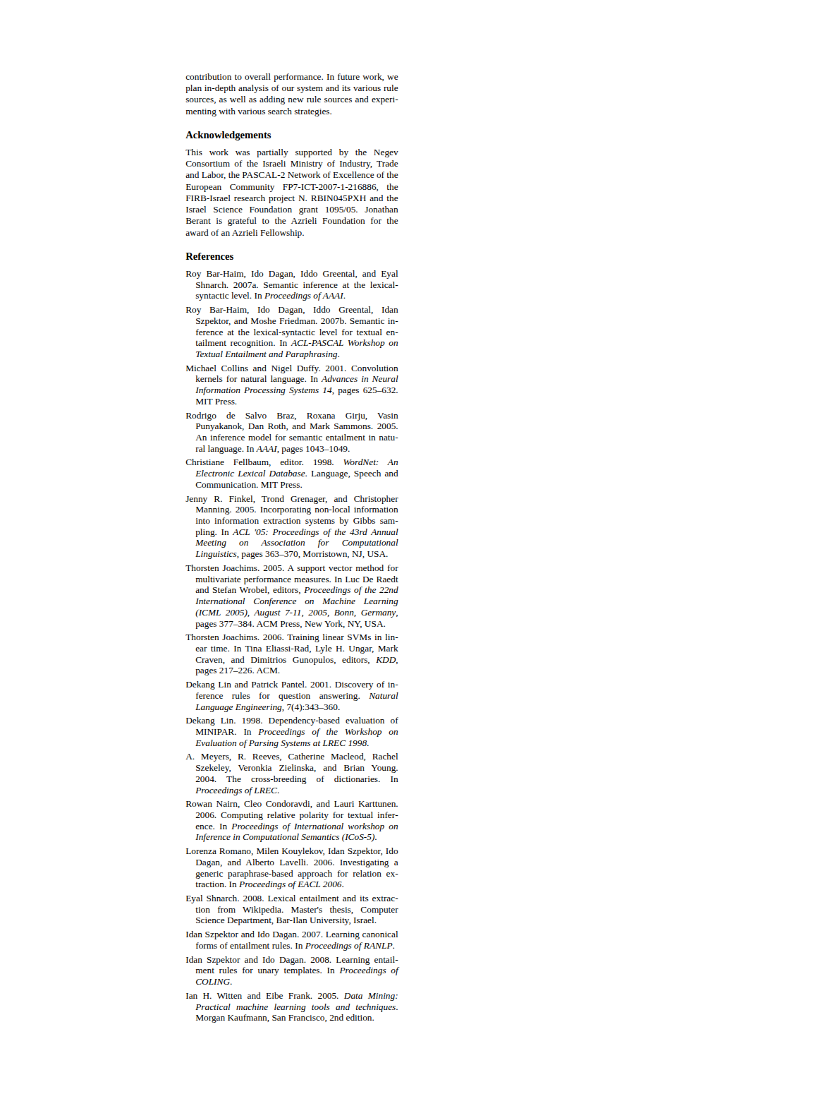contribution to overall performance. In future work, we plan in-depth analysis of our system and its various rule sources, as well as adding new rule sources and experimenting with various search strategies.
Acknowledgements
This work was partially supported by the Negev Consortium of the Israeli Ministry of Industry, Trade and Labor, the PASCAL-2 Network of Excellence of the European Community FP7-ICT-2007-1-216886, the FIRB-Israel research project N. RBIN045PXH and the Israel Science Foundation grant 1095/05. Jonathan Berant is grateful to the Azrieli Foundation for the award of an Azrieli Fellowship.
References
Roy Bar-Haim, Ido Dagan, Iddo Greental, and Eyal Shnarch. 2007a. Semantic inference at the lexical-syntactic level. In Proceedings of AAAI.
Roy Bar-Haim, Ido Dagan, Iddo Greental, Idan Szpektor, and Moshe Friedman. 2007b. Semantic inference at the lexical-syntactic level for textual entailment recognition. In ACL-PASCAL Workshop on Textual Entailment and Paraphrasing.
Michael Collins and Nigel Duffy. 2001. Convolution kernels for natural language. In Advances in Neural Information Processing Systems 14, pages 625–632. MIT Press.
Rodrigo de Salvo Braz, Roxana Girju, Vasin Punyakanok, Dan Roth, and Mark Sammons. 2005. An inference model for semantic entailment in natural language. In AAAI, pages 1043–1049.
Christiane Fellbaum, editor. 1998. WordNet: An Electronic Lexical Database. Language, Speech and Communication. MIT Press.
Jenny R. Finkel, Trond Grenager, and Christopher Manning. 2005. Incorporating non-local information into information extraction systems by Gibbs sampling. In ACL '05: Proceedings of the 43rd Annual Meeting on Association for Computational Linguistics, pages 363–370, Morristown, NJ, USA.
Thorsten Joachims. 2005. A support vector method for multivariate performance measures. In Luc De Raedt and Stefan Wrobel, editors, Proceedings of the 22nd International Conference on Machine Learning (ICML 2005), August 7-11, 2005, Bonn, Germany, pages 377–384. ACM Press, New York, NY, USA.
Thorsten Joachims. 2006. Training linear SVMs in linear time. In Tina Eliassi-Rad, Lyle H. Ungar, Mark Craven, and Dimitrios Gunopulos, editors, KDD, pages 217–226. ACM.
Dekang Lin and Patrick Pantel. 2001. Discovery of inference rules for question answering. Natural Language Engineering, 7(4):343–360.
Dekang Lin. 1998. Dependency-based evaluation of MINIPAR. In Proceedings of the Workshop on Evaluation of Parsing Systems at LREC 1998.
A. Meyers, R. Reeves, Catherine Macleod, Rachel Szekeley, Veronkia Zielinska, and Brian Young. 2004. The cross-breeding of dictionaries. In Proceedings of LREC.
Rowan Nairn, Cleo Condoravdi, and Lauri Karttunen. 2006. Computing relative polarity for textual inference. In Proceedings of International workshop on Inference in Computational Semantics (ICoS-5).
Lorenza Romano, Milen Kouylekov, Idan Szpektor, Ido Dagan, and Alberto Lavelli. 2006. Investigating a generic paraphrase-based approach for relation extraction. In Proceedings of EACL 2006.
Eyal Shnarch. 2008. Lexical entailment and its extraction from Wikipedia. Master's thesis, Computer Science Department, Bar-Ilan University, Israel.
Idan Szpektor and Ido Dagan. 2007. Learning canonical forms of entailment rules. In Proceedings of RANLP.
Idan Szpektor and Ido Dagan. 2008. Learning entailment rules for unary templates. In Proceedings of COLING.
Ian H. Witten and Eibe Frank. 2005. Data Mining: Practical machine learning tools and techniques. Morgan Kaufmann, San Francisco, 2nd edition.